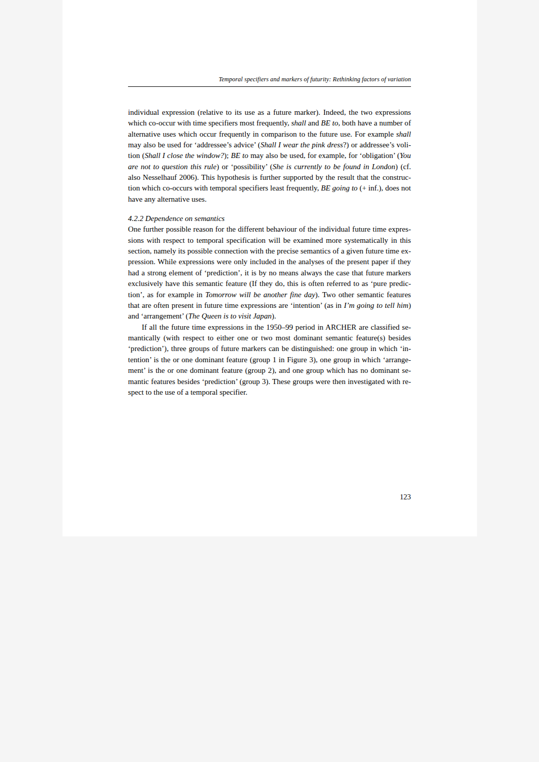Temporal specifiers and markers of futurity: Rethinking factors of variation
individual expression (relative to its use as a future marker). Indeed, the two expressions which co-occur with time specifiers most frequently, shall and BE to, both have a number of alternative uses which occur frequently in comparison to the future use. For example shall may also be used for ‘addressee’s advice’ (Shall I wear the pink dress?) or addressee’s volition (Shall I close the window?); BE to may also be used, for example, for ‘obligation’ (You are not to question this rule) or ‘possibility’ (She is currently to be found in London) (cf. also Nesselhauf 2006). This hypothesis is further supported by the result that the construction which co-occurs with temporal specifiers least frequently, BE going to (+ inf.), does not have any alternative uses.
4.2.2 Dependence on semantics
One further possible reason for the different behaviour of the individual future time expressions with respect to temporal specification will be examined more systematically in this section, namely its possible connection with the precise semantics of a given future time expression. While expressions were only included in the analyses of the present paper if they had a strong element of ‘prediction’, it is by no means always the case that future markers exclusively have this semantic feature (If they do, this is often referred to as ‘pure prediction’, as for example in Tomorrow will be another fine day). Two other semantic features that are often present in future time expressions are ‘intention’ (as in I’m going to tell him) and ‘arrangement’ (The Queen is to visit Japan).
If all the future time expressions in the 1950–99 period in ARCHER are classified semantically (with respect to either one or two most dominant semantic feature(s) besides ‘prediction’), three groups of future markers can be distinguished: one group in which ‘intention’ is the or one dominant feature (group 1 in Figure 3), one group in which ‘arrangement’ is the or one dominant feature (group 2), and one group which has no dominant semantic features besides ‘prediction’ (group 3). These groups were then investigated with respect to the use of a temporal specifier.
123